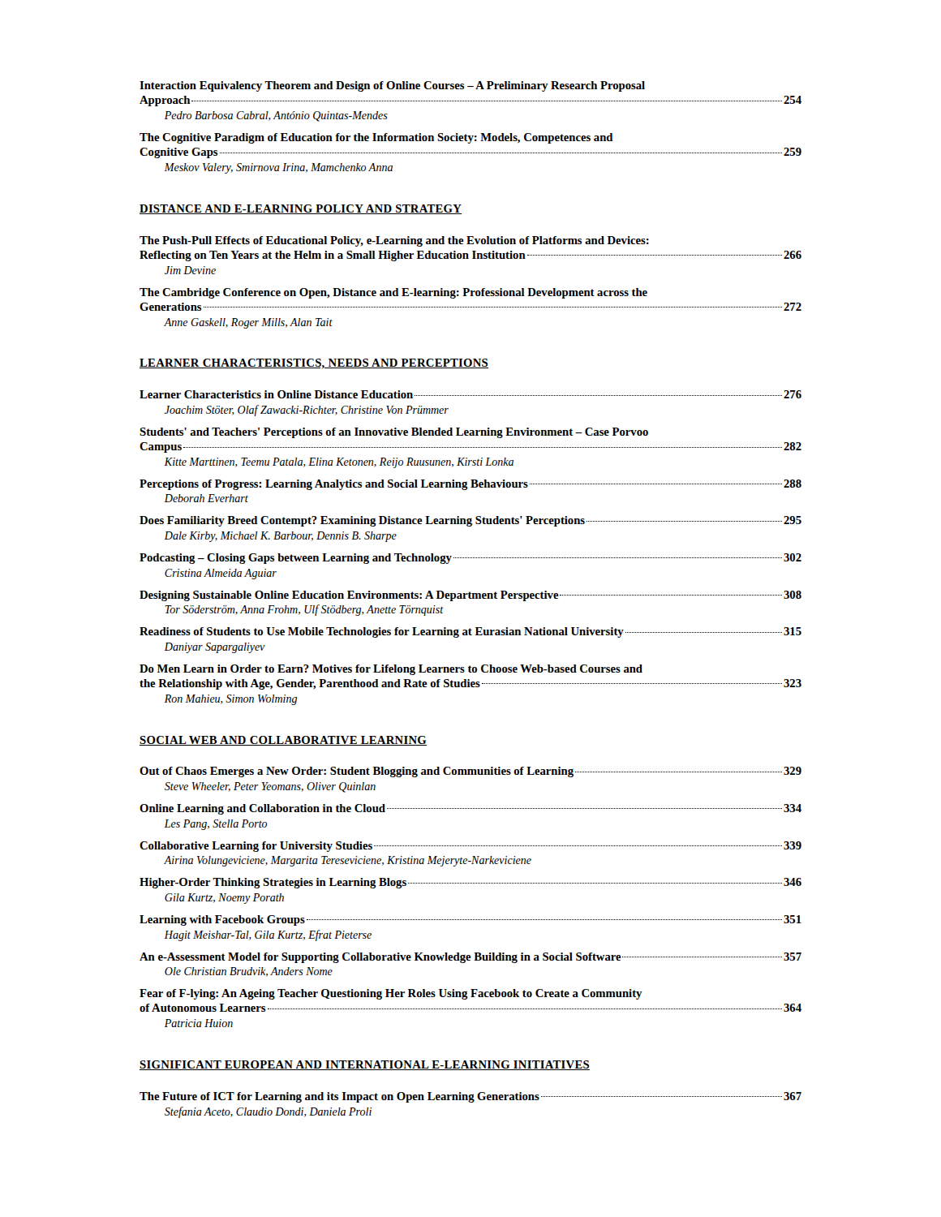Interaction Equivalency Theorem and Design of Online Courses – A Preliminary Research Proposal Approach 254
Pedro Barbosa Cabral, António Quintas-Mendes
The Cognitive Paradigm of Education for the Information Society: Models, Competences and Cognitive Gaps 259
Meskov Valery, Smirnova Irina, Mamchenko Anna
DISTANCE AND E-LEARNING POLICY AND STRATEGY
The Push-Pull Effects of Educational Policy, e-Learning and the Evolution of Platforms and Devices: Reflecting on Ten Years at the Helm in a Small Higher Education Institution 266
Jim Devine
The Cambridge Conference on Open, Distance and E-learning: Professional Development across the Generations 272
Anne Gaskell, Roger Mills, Alan Tait
LEARNER CHARACTERISTICS, NEEDS AND PERCEPTIONS
Learner Characteristics in Online Distance Education 276
Joachim Stöter, Olaf Zawacki-Richter, Christine Von Prümmer
Students' and Teachers' Perceptions of an Innovative Blended Learning Environment – Case Porvoo Campus 282
Kitte Marttinen, Teemu Patala, Elina Ketonen, Reijo Ruusunen, Kirsti Lonka
Perceptions of Progress: Learning Analytics and Social Learning Behaviours 288
Deborah Everhart
Does Familiarity Breed Contempt? Examining Distance Learning Students' Perceptions 295
Dale Kirby, Michael K. Barbour, Dennis B. Sharpe
Podcasting – Closing Gaps between Learning and Technology 302
Cristina Almeida Aguiar
Designing Sustainable Online Education Environments: A Department Perspective 308
Tor Söderström, Anna Frohm, Ulf Stödberg, Anette Törnquist
Readiness of Students to Use Mobile Technologies for Learning at Eurasian National University 315
Daniyar Sapargaliyev
Do Men Learn in Order to Earn? Motives for Lifelong Learners to Choose Web-based Courses and the Relationship with Age, Gender, Parenthood and Rate of Studies 323
Ron Mahieu, Simon Wolming
SOCIAL WEB AND COLLABORATIVE LEARNING
Out of Chaos Emerges a New Order: Student Blogging and Communities of Learning 329
Steve Wheeler, Peter Yeomans, Oliver Quinlan
Online Learning and Collaboration in the Cloud 334
Les Pang, Stella Porto
Collaborative Learning for University Studies 339
Airina Volungeviciene, Margarita Tereseviciene, Kristina Mejeryte-Narkeviciene
Higher-Order Thinking Strategies in Learning Blogs 346
Gila Kurtz, Noemy Porath
Learning with Facebook Groups 351
Hagit Meishar-Tal, Gila Kurtz, Efrat Pieterse
An e-Assessment Model for Supporting Collaborative Knowledge Building in a Social Software 357
Ole Christian Brudvik, Anders Nome
Fear of F-lying: An Ageing Teacher Questioning Her Roles Using Facebook to Create a Community of Autonomous Learners 364
Patricia Huion
SIGNIFICANT EUROPEAN AND INTERNATIONAL E-LEARNING INITIATIVES
The Future of ICT for Learning and its Impact on Open Learning Generations 367
Stefania Aceto, Claudio Dondi, Daniela Proli